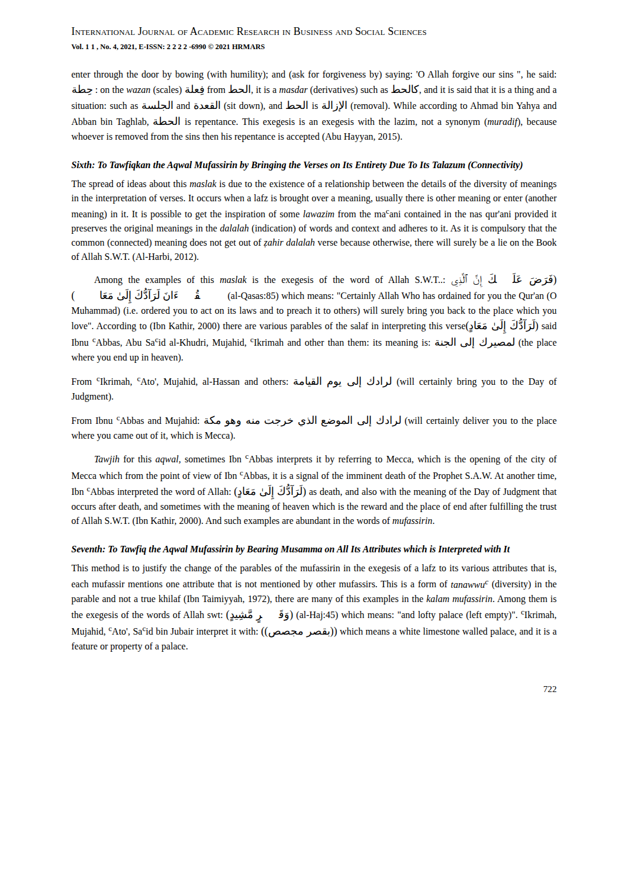International Journal of Academic Research in Business and Social Sciences
Vol. 1 1 , No. 4, 2021, E-ISSN: 2 2 2 2 -6990 © 2021 HRMARS
enter through the door by bowing (with humility); and (ask for forgiveness by) saying: 'O Allah forgive our sins ", he said: حِطة : on the wazan (scales) فِعلة from الحط, it is a masdar (derivatives) such as كالحط, and it is said that it is a thing and a situation: such as الجلسة and القعدة (sit down), and الحط is الإزالة (removal). While according to Ahmad bin Yahya and Abban bin Taghlab, الحطة is repentance. This exegesis is an exegesis with the lazim, not a synonym (muradif), because whoever is removed from the sins then his repentance is accepted (Abu Hayyan, 2015).
Sixth: To Tawfiqkan the Aqwal Mufassirin by Bringing the Verses on Its Entirety Due To Its Talazum (Connectivity)
The spread of ideas about this maslak is due to the existence of a relationship between the details of the diversity of meanings in the interpretation of verses. It occurs when a lafz is brought over a meaning, usually there is other meaning or enter (another meaning) in it. It is possible to get the inspiration of some lawazim from the macani contained in the nas qur'ani provided it preserves the original meanings in the dalalah (indication) of words and context and adheres to it. As it is compulsory that the common (connected) meaning does not get out of ẓahir dalalah verse because otherwise, there will surely be a lie on the Book of Allah S.W.T. (Al-Harbi, 2012).
Among the examples of this maslak is the exegesis of the word of Allah S.W.T..: إِنَّ ٱلَّذِي (فَرَضَ عَلَيۡكَ ٱلۡقُرۡءَانَ لَرَآدُّكَ إِلَىٰ مَعَادٍۚ) (al-Qasas:85) which means: "Certainly Allah Who has ordained for you the Qur'an (O Muhammad) (i.e. ordered you to act on its laws and to preach it to others) will surely bring you back to the place which you love". According to (Ibn Kathir, 2000) there are various parables of the salaf in interpreting this verse(لَرَآدُّكَ إِلَىٰ مَعَادٍ) said Ibnu cAbbas, Abu Sacid al-Khudri, Mujahid, cIkrimah and other than them: its meaning is: لمصيرك إلى الجنة (the place where you end up in heaven).
From cIkrimah, cAto', Mujahid, al-Hassan and others: لرادك إلى يوم القيامة (will certainly bring you to the Day of Judgment).
From Ibnu cAbbas and Mujahid: لرادك إلى الموضع الذي خرجت منه وهو مكة (will certainly deliver you to the place where you came out of it, which is Mecca).
Tawjih for this aqwal, sometimes Ibn cAbbas interprets it by referring to Mecca, which is the opening of the city of Mecca which from the point of view of Ibn cAbbas, it is a signal of the imminent death of the Prophet S.A.W. At another time, Ibn cAbbas interpreted the word of Allah: (لَرَآدُّكَ إِلَىٰ مَعَادٍ) as death, and also with the meaning of the Day of Judgment that occurs after death, and sometimes with the meaning of heaven which is the reward and the place of end after fulfilling the trust of Allah S.W.T. (Ibn Kathir, 2000). And such examples are abundant in the words of mufassirin.
Seventh: To Tawfiq the Aqwal Mufassirin by Bearing Musamma on All Its Attributes which is Interpreted with It
This method is to justify the change of the parables of the mufassirin in the exegesis of a lafz to its various attributes that is, each mufassir mentions one attribute that is not mentioned by other mufassirs. This is a form of tanawwuc (diversity) in the parable and not a true khilaf (Ibn Taimiyyah, 1972), there are many of this examples in the kalam mufassirin. Among them is the exegesis of the words of Allah swt: (وَقَصۡرٍ مَّشِيدٍ) (al-Haj:45) which means: "and lofty palace (left empty)". cIkrimah, Mujahid, cAto', Sacid bin Jubair interpret it with: ((بقصر مجصص)) which means a white limestone walled palace, and it is a feature or property of a palace.
722